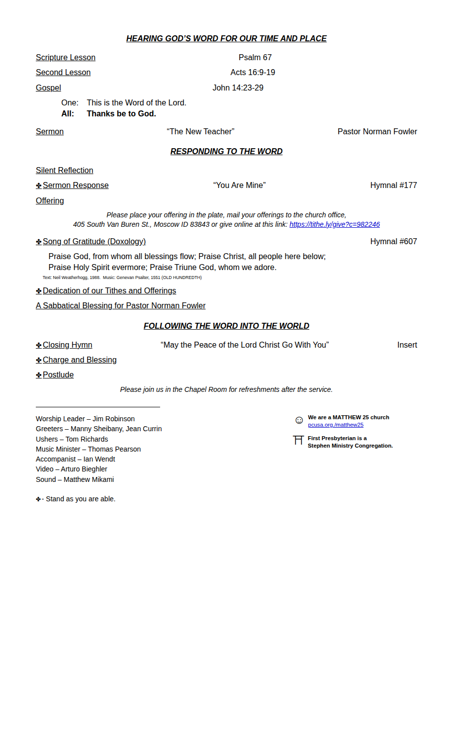HEARING GOD’S WORD FOR OUR TIME AND PLACE
Scripture Lesson Psalm 67
Second Lesson Acts 16:9-19
Gospel John 14:23-29
One: This is the Word of the Lord.
All: Thanks be to God.
Sermon “The New Teacher” Pastor Norman Fowler
RESPONDING TO THE WORD
Silent Reflection
Sermon Response “You Are Mine” Hymnal #177
Offering
Please place your offering in the plate, mail your offerings to the church office,
405 South Van Buren St., Moscow ID 83843 or give online at this link: https://tithe.ly/give?c=982246
Song of Gratitude (Doxology) Hymnal #607
Praise God, from whom all blessings flow; Praise Christ, all people here below;
Praise Holy Spirit evermore; Praise Triune God, whom we adore.
Text: Neil Weatherhogg, 1988. Music: Genevan Psalter, 1551 (OLD HUNDREDTH)
Dedication of our Tithes and Offerings
A Sabbatical Blessing for Pastor Norman Fowler
FOLLOWING THE WORD INTO THE WORLD
Closing Hymn “May the Peace of the Lord Christ Go With You” Insert
Charge and Blessing
Postlude
Please join us in the Chapel Room for refreshments after the service.
Worship Leader – Jim Robinson
Greeters – Manny Sheibany, Jean Currin
Ushers – Tom Richards
Music Minister – Thomas Pearson
Accompanist – Ian Wendt
Video – Arturo Bieghler
Sound – Matthew Mikami
☺ We are a MATTHEW 25 church
pcusa.org./matthew25
⛩ First Presbyterian is a
Stephen Ministry Congregation.
- Stand as you are able.